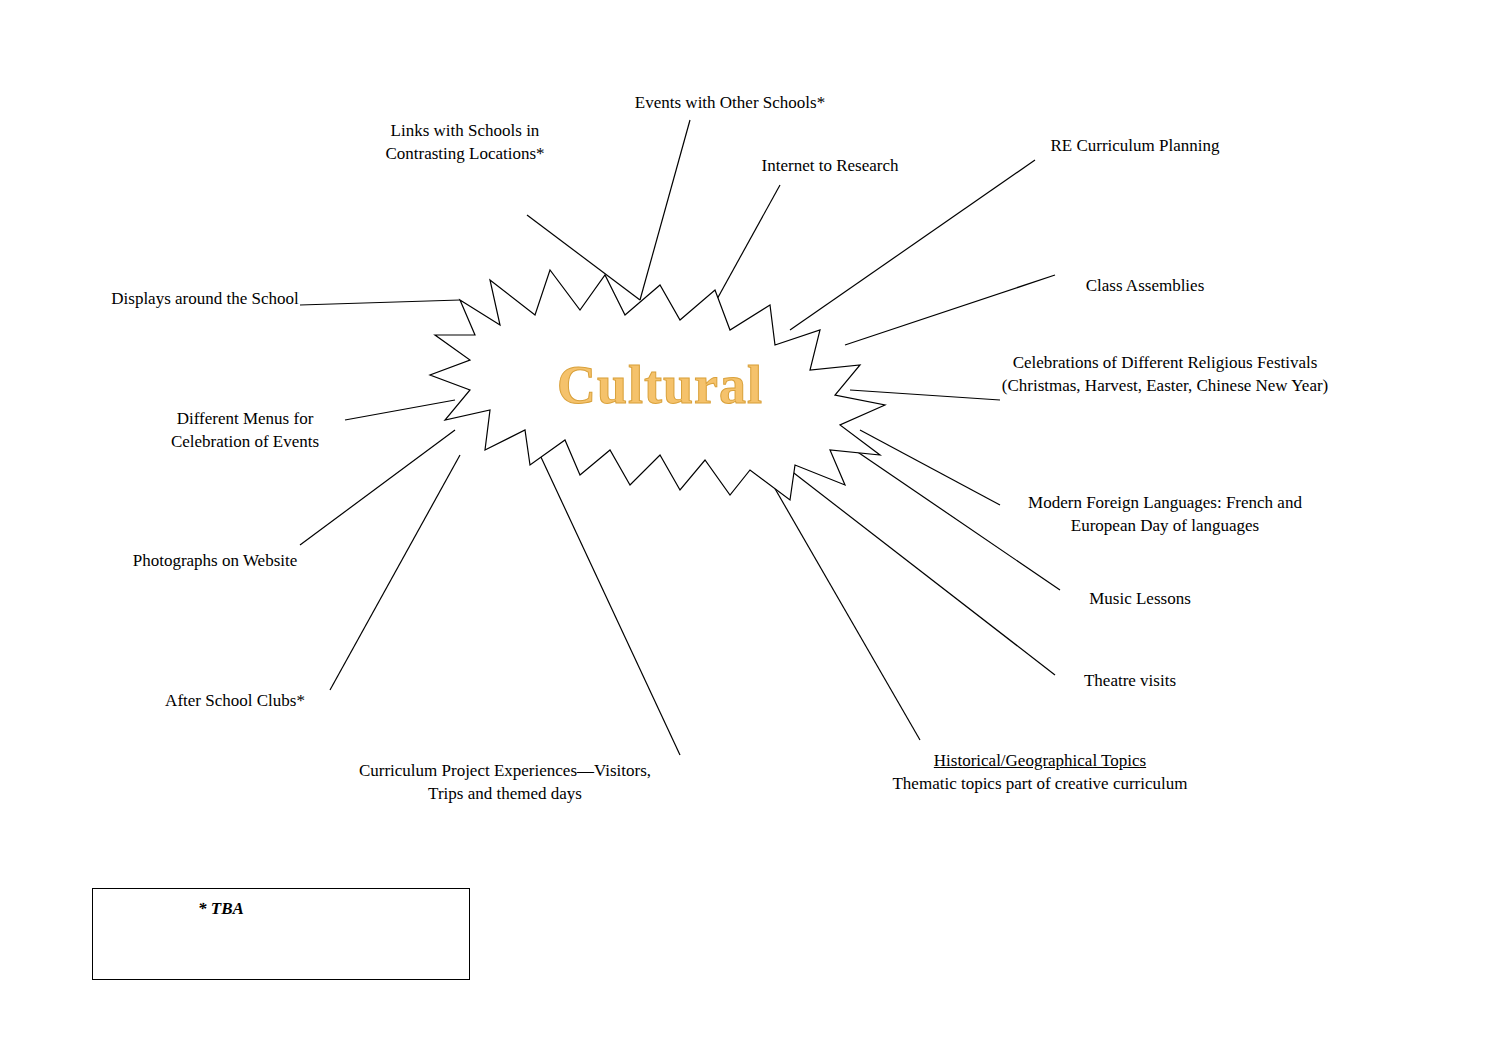Cultural
Links with Schools in
Contrasting Locations*
Events with Other Schools*
Internet to Research
RE Curriculum Planning
Class Assemblies
Celebrations of Different Religious Festivals
(Christmas, Harvest, Easter, Chinese New Year)
Modern Foreign Languages: French and European Day of languages
Music Lessons
Theatre visits
Historical/Geographical Topics
Thematic topics part of creative curriculum
Displays around the School
Different Menus for
Celebration of Events
Photographs on Website
After School Clubs*
Curriculum Project Experiences—Visitors,
Trips and themed days
* TBA